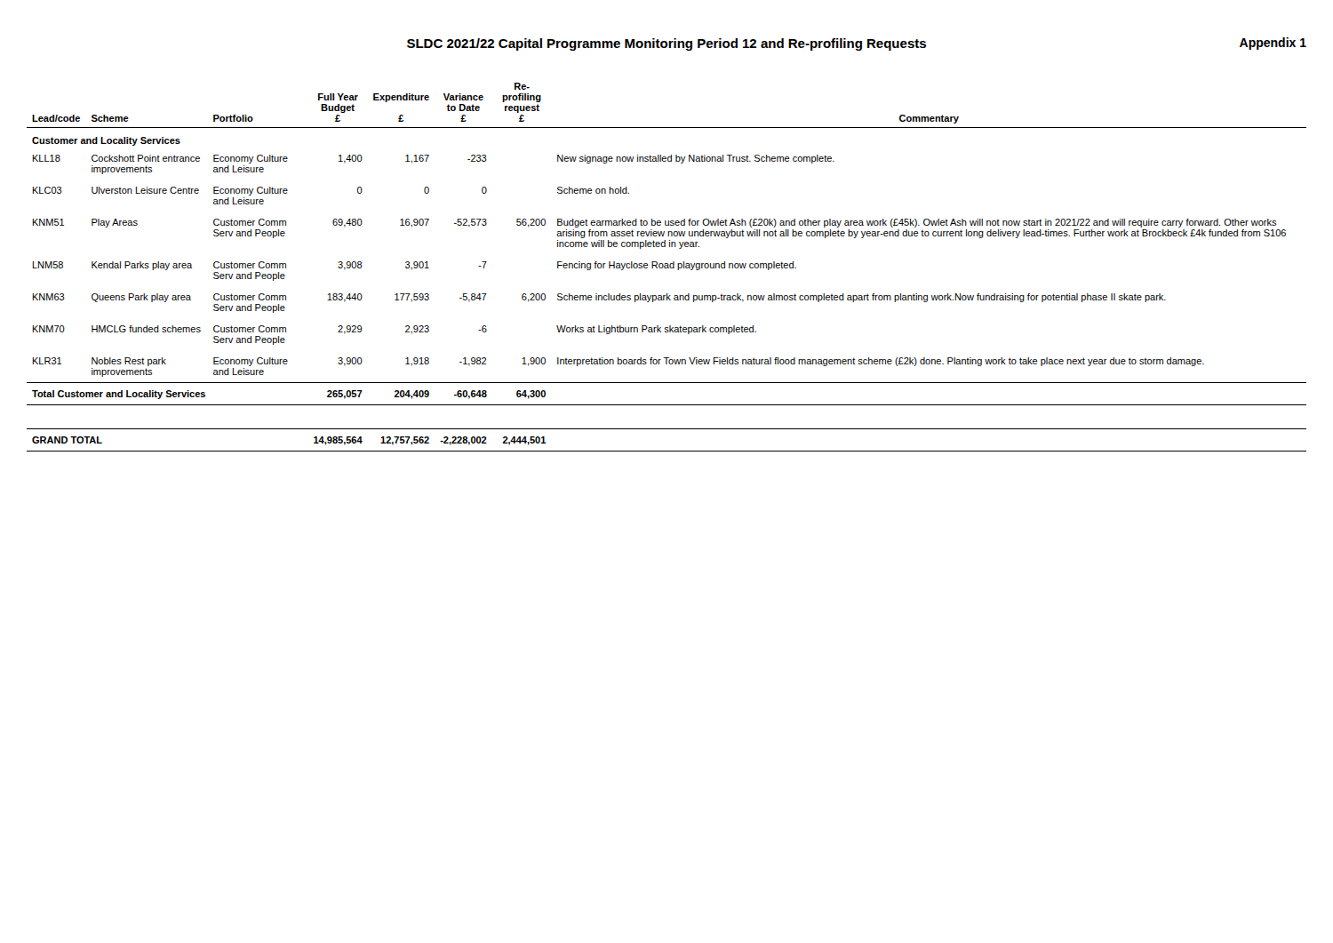SLDC 2021/22 Capital Programme Monitoring Period 12 and Re-profiling Requests
Appendix 1
| Lead/code | Scheme | Portfolio | Full Year Budget £ | Expenditure £ | Variance to Date £ | Re-profiling request £ | Commentary |
| --- | --- | --- | --- | --- | --- | --- | --- |
| Customer and Locality Services |
| KLL18 | Cockshott Point entrance improvements | Economy Culture and Leisure | 1,400 | 1,167 | -233 | | New signage now installed by National Trust. Scheme complete. |
| KLC03 | Ulverston Leisure Centre | Economy Culture and Leisure | 0 | 0 | 0 | | Scheme on hold. |
| KNM51 | Play Areas | Customer Comm Serv and People | 69,480 | 16,907 | -52,573 | 56,200 | Budget earmarked to be used for Owlet Ash (£20k) and other play area work (£45k). Owlet Ash will not now start in 2021/22 and will require carry forward. Other works arising from asset review now underwaybut will not all be complete by year-end due to current long delivery lead-times. Further work at Brockbeck £4k funded from S106 income will be completed in year. |
| LNM58 | Kendal Parks play area | Customer Comm Serv and People | 3,908 | 3,901 | -7 | | Fencing for Hayclose Road playground now completed. |
| KNM63 | Queens Park play area | Customer Comm Serv and People | 183,440 | 177,593 | -5,847 | 6,200 | Scheme includes playpark and pump-track, now almost completed apart from planting work.Now fundraising for potential phase II skate park. |
| KNM70 | HMCLG funded schemes | Customer Comm Serv and People | 2,929 | 2,923 | -6 | | Works at Lightburn Park skatepark completed. |
| KLR31 | Nobles Rest park improvements | Economy Culture and Leisure | 3,900 | 1,918 | -1,982 | 1,900 | Interpretation boards for Town View Fields natural flood management scheme (£2k) done. Planting work to take place next year due to storm damage. |
| Total Customer and Locality Services | 265,057 | 204,409 | -60,648 | 64,300 | |
| GRAND TOTAL | 14,985,564 | 12,757,562 | -2,228,002 | 2,444,501 | |